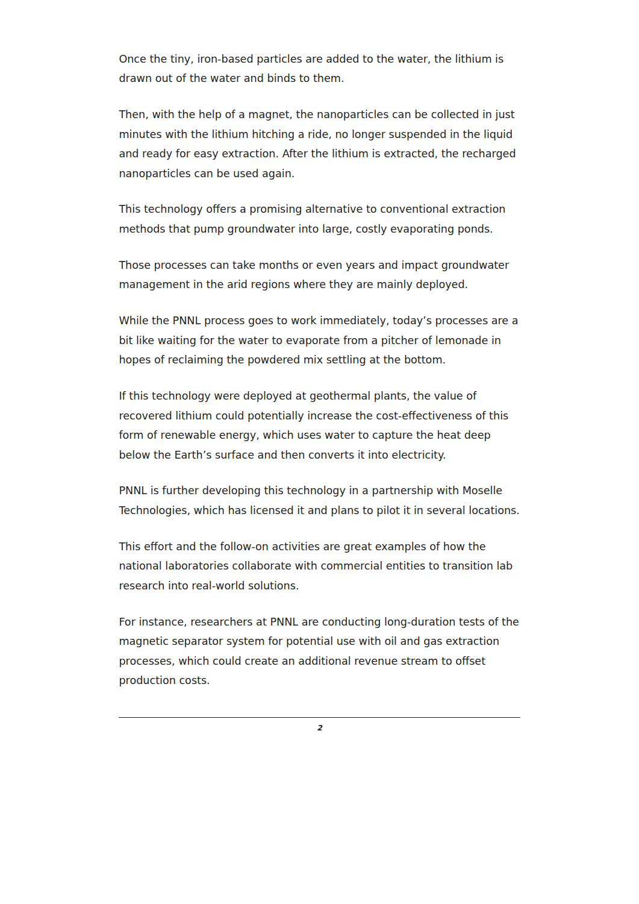Once the tiny, iron-based particles are added to the water, the lithium is drawn out of the water and binds to them.
Then, with the help of a magnet, the nanoparticles can be collected in just minutes with the lithium hitching a ride, no longer suspended in the liquid and ready for easy extraction. After the lithium is extracted, the recharged nanoparticles can be used again.
This technology offers a promising alternative to conventional extraction methods that pump groundwater into large, costly evaporating ponds.
Those processes can take months or even years and impact groundwater management in the arid regions where they are mainly deployed.
While the PNNL process goes to work immediately, today’s processes are a bit like waiting for the water to evaporate from a pitcher of lemonade in hopes of reclaiming the powdered mix settling at the bottom.
If this technology were deployed at geothermal plants, the value of recovered lithium could potentially increase the cost-effectiveness of this form of renewable energy, which uses water to capture the heat deep below the Earth’s surface and then converts it into electricity.
PNNL is further developing this technology in a partnership with Moselle Technologies, which has licensed it and plans to pilot it in several locations.
This effort and the follow-on activities are great examples of how the national laboratories collaborate with commercial entities to transition lab research into real-world solutions.
For instance, researchers at PNNL are conducting long-duration tests of the magnetic separator system for potential use with oil and gas extraction processes, which could create an additional revenue stream to offset production costs.
2